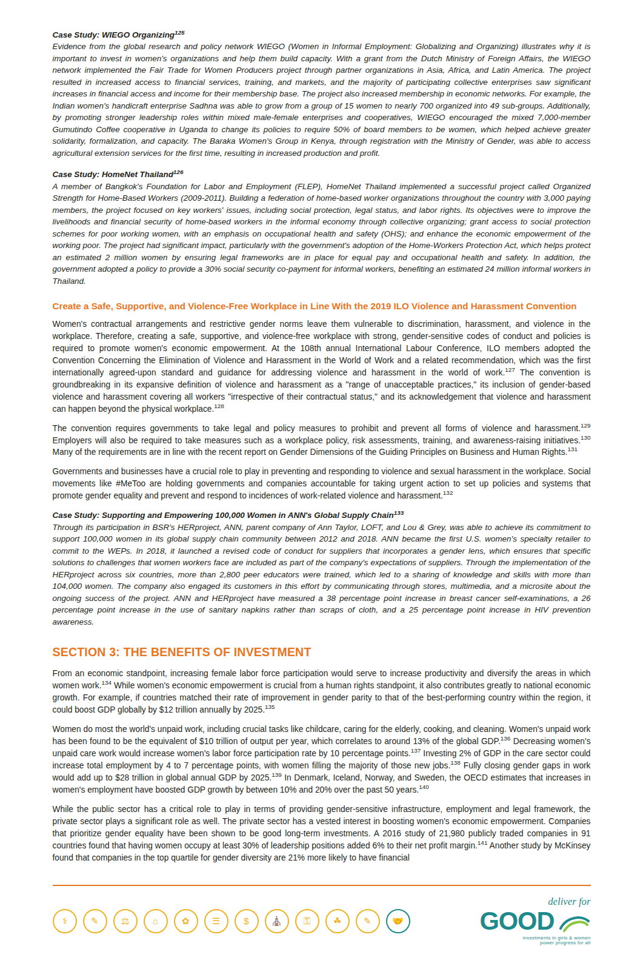Case Study: WIEGO Organizing125 Evidence from the global research and policy network WIEGO (Women in Informal Employment: Globalizing and Organizing) illustrates why it is important to invest in women's organizations and help them build capacity. With a grant from the Dutch Ministry of Foreign Affairs, the WIEGO network implemented the Fair Trade for Women Producers project through partner organizations in Asia, Africa, and Latin America. The project resulted in increased access to financial services, training, and markets, and the majority of participating collective enterprises saw significant increases in financial access and income for their membership base. The project also increased membership in economic networks. For example, the Indian women's handicraft enterprise Sadhna was able to grow from a group of 15 women to nearly 700 organized into 49 sub-groups. Additionally, by promoting stronger leadership roles within mixed male-female enterprises and cooperatives, WIEGO encouraged the mixed 7,000-member Gumutindo Coffee cooperative in Uganda to change its policies to require 50% of board members to be women, which helped achieve greater solidarity, formalization, and capacity. The Baraka Women's Group in Kenya, through registration with the Ministry of Gender, was able to access agricultural extension services for the first time, resulting in increased production and profit.
Case Study: HomeNet Thailand126 A member of Bangkok's Foundation for Labor and Employment (FLEP), HomeNet Thailand implemented a successful project called Organized Strength for Home-Based Workers (2009-2011). Building a federation of home-based worker organizations throughout the country with 3,000 paying members, the project focused on key workers' issues, including social protection, legal status, and labor rights. Its objectives were to improve the livelihoods and financial security of home-based workers in the informal economy through collective organizing; grant access to social protection schemes for poor working women, with an emphasis on occupational health and safety (OHS); and enhance the economic empowerment of the working poor. The project had significant impact, particularly with the government's adoption of the Home-Workers Protection Act, which helps protect an estimated 2 million women by ensuring legal frameworks are in place for equal pay and occupational health and safety. In addition, the government adopted a policy to provide a 30% social security co-payment for informal workers, benefiting an estimated 24 million informal workers in Thailand.
Create a Safe, Supportive, and Violence-Free Workplace in Line With the 2019 ILO Violence and Harassment Convention
Women's contractual arrangements and restrictive gender norms leave them vulnerable to discrimination, harassment, and violence in the workplace. Therefore, creating a safe, supportive, and violence-free workplace with strong, gender-sensitive codes of conduct and policies is required to promote women's economic empowerment. At the 108th annual International Labour Conference, ILO members adopted the Convention Concerning the Elimination of Violence and Harassment in the World of Work and a related recommendation, which was the first internationally agreed-upon standard and guidance for addressing violence and harassment in the world of work.127 The convention is groundbreaking in its expansive definition of violence and harassment as a "range of unacceptable practices," its inclusion of gender-based violence and harassment covering all workers "irrespective of their contractual status," and its acknowledgement that violence and harassment can happen beyond the physical workplace.128
The convention requires governments to take legal and policy measures to prohibit and prevent all forms of violence and harassment.129 Employers will also be required to take measures such as a workplace policy, risk assessments, training, and awareness-raising initiatives.130 Many of the requirements are in line with the recent report on Gender Dimensions of the Guiding Principles on Business and Human Rights.131
Governments and businesses have a crucial role to play in preventing and responding to violence and sexual harassment in the workplace. Social movements like #MeToo are holding governments and companies accountable for taking urgent action to set up policies and systems that promote gender equality and prevent and respond to incidences of work-related violence and harassment.132
Case Study: Supporting and Empowering 100,000 Women in ANN's Global Supply Chain133 Through its participation in BSR's HERproject, ANN, parent company of Ann Taylor, LOFT, and Lou & Grey, was able to achieve its commitment to support 100,000 women in its global supply chain community between 2012 and 2018. ANN became the first U.S. women's specialty retailer to commit to the WEPs. In 2018, it launched a revised code of conduct for suppliers that incorporates a gender lens, which ensures that specific solutions to challenges that women workers face are included as part of the company's expectations of suppliers. Through the implementation of the HERproject across six countries, more than 2,800 peer educators were trained, which led to a sharing of knowledge and skills with more than 104,000 women. The company also engaged its customers in this effort by communicating through stores, multimedia, and a microsite about the ongoing success of the project. ANN and HERproject have measured a 38 percentage point increase in breast cancer self-examinations, a 26 percentage point increase in the use of sanitary napkins rather than scraps of cloth, and a 25 percentage point increase in HIV prevention awareness.
Section 3: The Benefits of Investment
From an economic standpoint, increasing female labor force participation would serve to increase productivity and diversify the areas in which women work.134 While women's economic empowerment is crucial from a human rights standpoint, it also contributes greatly to national economic growth. For example, if countries matched their rate of improvement in gender parity to that of the best-performing country within the region, it could boost GDP globally by $12 trillion annually by 2025.135
Women do most the world's unpaid work, including crucial tasks like childcare, caring for the elderly, cooking, and cleaning. Women's unpaid work has been found to be the equivalent of $10 trillion of output per year, which correlates to around 13% of the global GDP.136 Decreasing women's unpaid care work would increase women's labor force participation rate by 10 percentage points.137 Investing 2% of GDP in the care sector could increase total employment by 4 to 7 percentage points, with women filling the majority of those new jobs.138 Fully closing gender gaps in work would add up to $28 trillion in global annual GDP by 2025.139 In Denmark, Iceland, Norway, and Sweden, the OECD estimates that increases in women's employment have boosted GDP growth by between 10% and 20% over the past 50 years.140
While the public sector has a critical role to play in terms of providing gender-sensitive infrastructure, employment and legal framework, the private sector plays a significant role as well. The private sector has a vested interest in boosting women's economic empowerment. Companies that prioritize gender equality have been shown to be good long-term investments. A 2016 study of 21,980 publicly traded companies in 91 countries found that having women occupy at least 30% of leadership positions added 6% to their net profit margin.141 Another study by McKinsey found that companies in the top quartile for gender diversity are 21% more likely to have financial
⚕
✎
⚖
⌂
✿
☰
$
⛪
⚿
☘
✎
🤝
deliver for GOOD investments in girls & women
power progress for all